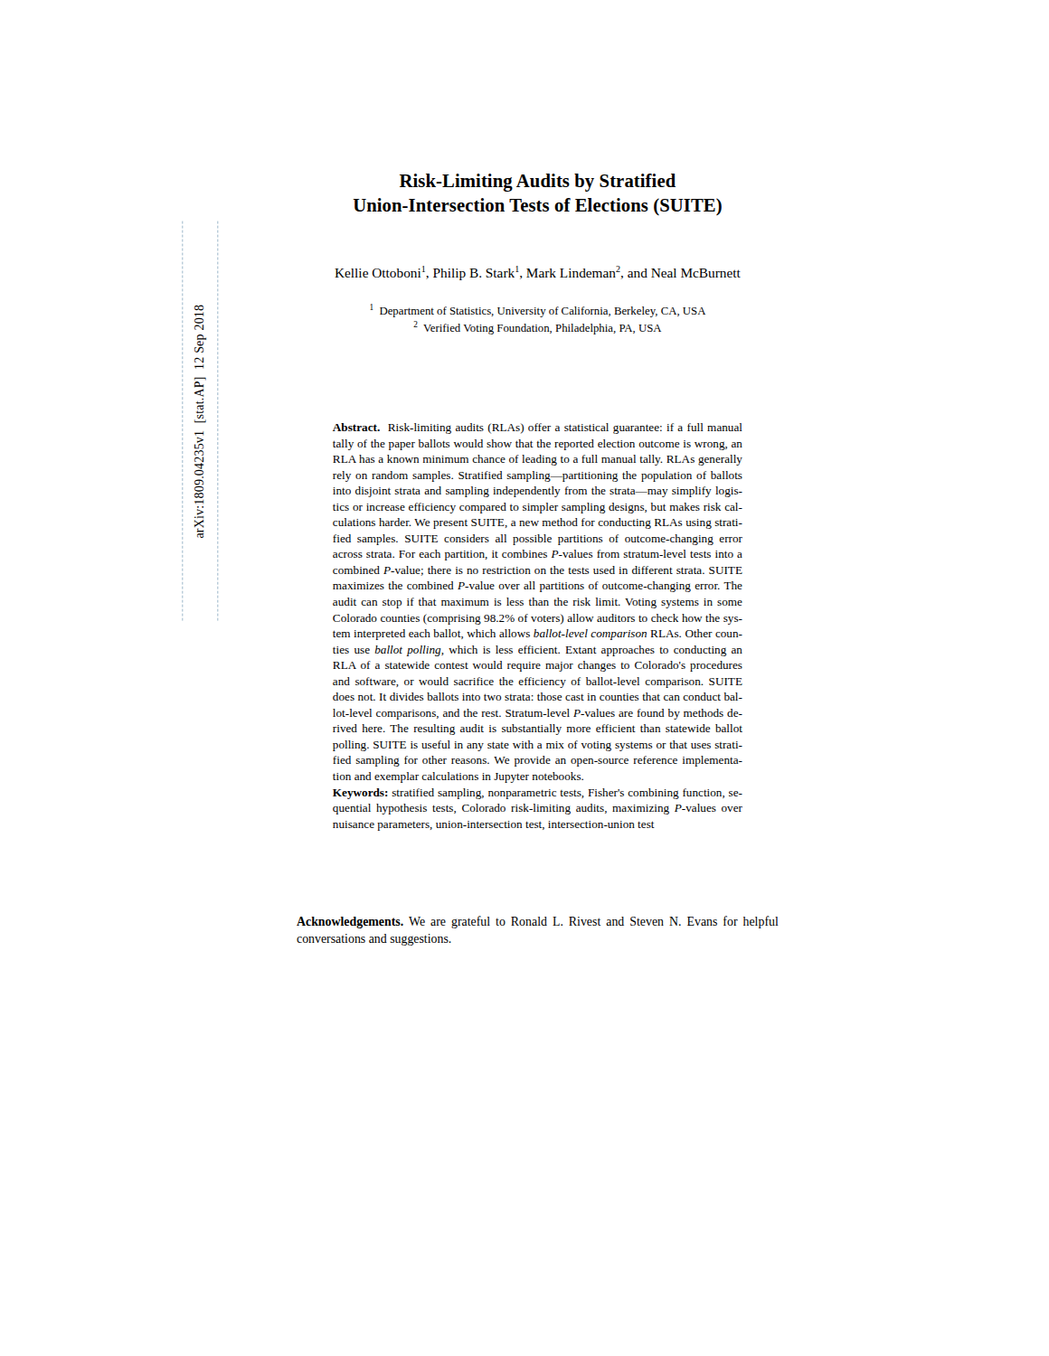arXiv:1809.04235v1 [stat.AP] 12 Sep 2018
Risk-Limiting Audits by Stratified
Union-Intersection Tests of Elections (SUITE)
Kellie Ottoboni1, Philip B. Stark1, Mark Lindeman2, and Neal McBurnett
1 Department of Statistics, University of California, Berkeley, CA, USA
2 Verified Voting Foundation, Philadelphia, PA, USA
Abstract. Risk-limiting audits (RLAs) offer a statistical guarantee: if a full manual tally of the paper ballots would show that the reported election outcome is wrong, an RLA has a known minimum chance of leading to a full manual tally. RLAs generally rely on random samples. Stratified sampling—partitioning the population of ballots into disjoint strata and sampling independently from the strata—may simplify logistics or increase efficiency compared to simpler sampling designs, but makes risk calculations harder. We present SUITE, a new method for conducting RLAs using stratified samples. SUITE considers all possible partitions of outcome-changing error across strata. For each partition, it combines P-values from stratum-level tests into a combined P-value; there is no restriction on the tests used in different strata. SUITE maximizes the combined P-value over all partitions of outcome-changing error. The audit can stop if that maximum is less than the risk limit. Voting systems in some Colorado counties (comprising 98.2% of voters) allow auditors to check how the system interpreted each ballot, which allows ballot-level comparison RLAs. Other counties use ballot polling, which is less efficient. Extant approaches to conducting an RLA of a statewide contest would require major changes to Colorado's procedures and software, or would sacrifice the efficiency of ballot-level comparison. SUITE does not. It divides ballots into two strata: those cast in counties that can conduct ballot-level comparisons, and the rest. Stratum-level P-values are found by methods derived here. The resulting audit is substantially more efficient than statewide ballot polling. SUITE is useful in any state with a mix of voting systems or that uses stratified sampling for other reasons. We provide an open-source reference implementation and exemplar calculations in Jupyter notebooks.
Keywords: stratified sampling, nonparametric tests, Fisher's combining function, sequential hypothesis tests, Colorado risk-limiting audits, maximizing P-values over nuisance parameters, union-intersection test, intersection-union test
Acknowledgements. We are grateful to Ronald L. Rivest and Steven N. Evans for helpful conversations and suggestions.